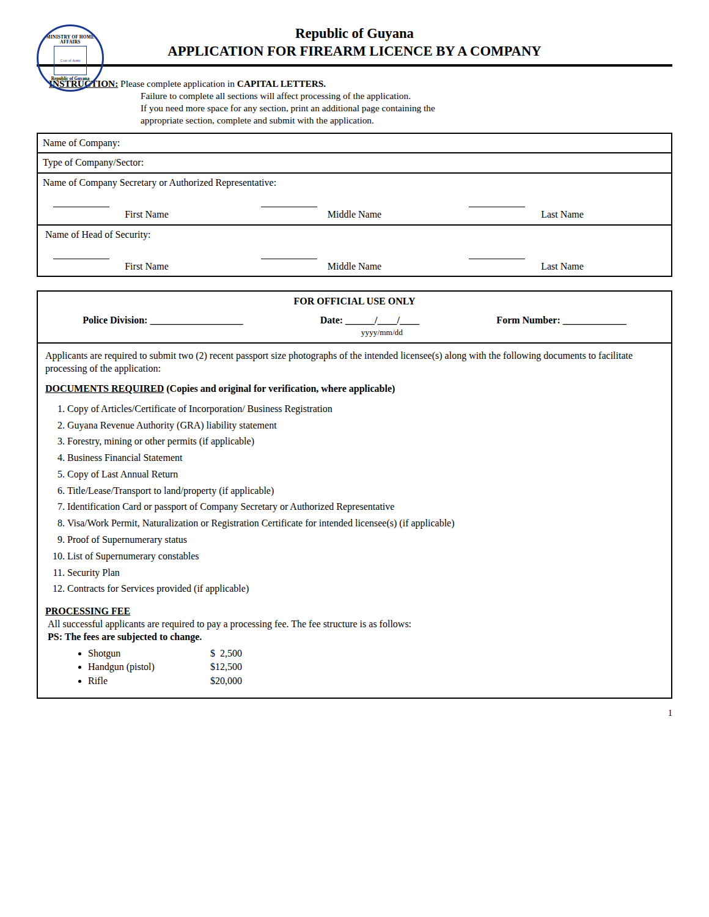MINISTRY OF HOME AFFAIRS
Coat of Arms
Republic of Guyana
Republic of Guyana
APPLICATION FOR FIREARM LICENCE BY A COMPANY
INSTRUCTION: Please complete application in CAPITAL LETTERS. Failure to complete all sections will affect processing of the application. If you need more space for any section, print an additional page containing the appropriate section, complete and submit with the application.
Name of Company:
Type of Company/Sector:
Name of Company Secretary or Authorized Representative:
First Name
Middle Name
Last Name
Name of Head of Security:
First Name
Middle Name
Last Name
FOR OFFICIAL USE ONLY
Police Division: ___________________
Date: ______/____/____
yyyy/mm/dd
Form Number: _____________
Applicants are required to submit two (2) recent passport size photographs of the intended licensee(s) along with the following documents to facilitate processing of the application:
DOCUMENTS REQUIRED (Copies and original for verification, where applicable)
Copy of Articles/Certificate of Incorporation/ Business Registration
Guyana Revenue Authority (GRA) liability statement
Forestry, mining or other permits (if applicable)
Business Financial Statement
Copy of Last Annual Return
Title/Lease/Transport to land/property (if applicable)
Identification Card or passport of Company Secretary or Authorized Representative
Visa/Work Permit, Naturalization or Registration Certificate for intended licensee(s) (if applicable)
Proof of Supernumerary status
List of Supernumerary constables
Security Plan
Contracts for Services provided (if applicable)
PROCESSING FEE
All successful applicants are required to pay a processing fee. The fee structure is as follows:
PS: The fees are subjected to change.
Shotgun$ 2,500
Handgun (pistol)$12,500
Rifle$20,000
1